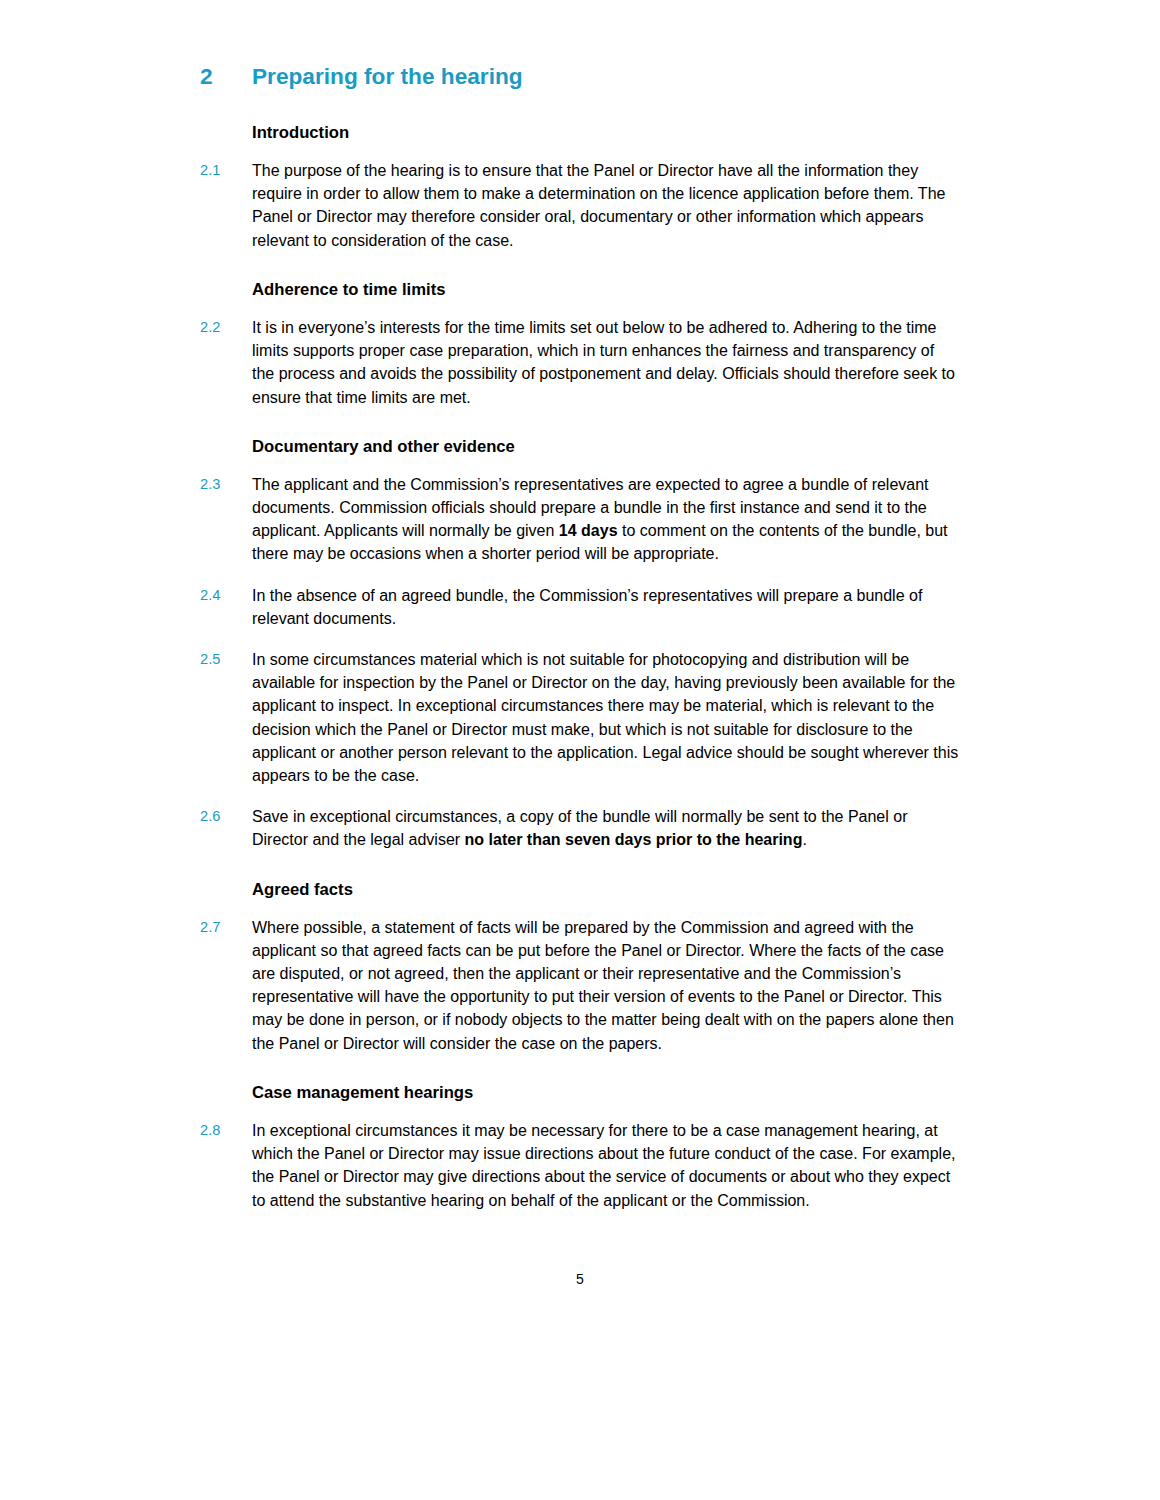2 Preparing for the hearing
Introduction
2.1
The purpose of the hearing is to ensure that the Panel or Director have all the information they require in order to allow them to make a determination on the licence application before them. The Panel or Director may therefore consider oral, documentary or other information which appears relevant to consideration of the case.
Adherence to time limits
2.2
It is in everyone’s interests for the time limits set out below to be adhered to. Adhering to the time limits supports proper case preparation, which in turn enhances the fairness and transparency of the process and avoids the possibility of postponement and delay. Officials should therefore seek to ensure that time limits are met.
Documentary and other evidence
2.3
The applicant and the Commission’s representatives are expected to agree a bundle of relevant documents. Commission officials should prepare a bundle in the first instance and send it to the applicant. Applicants will normally be given 14 days to comment on the contents of the bundle, but there may be occasions when a shorter period will be appropriate.
2.4
In the absence of an agreed bundle, the Commission’s representatives will prepare a bundle of relevant documents.
2.5
In some circumstances material which is not suitable for photocopying and distribution will be available for inspection by the Panel or Director on the day, having previously been available for the applicant to inspect. In exceptional circumstances there may be material, which is relevant to the decision which the Panel or Director must make, but which is not suitable for disclosure to the applicant or another person relevant to the application. Legal advice should be sought wherever this appears to be the case.
2.6
Save in exceptional circumstances, a copy of the bundle will normally be sent to the Panel or Director and the legal adviser no later than seven days prior to the hearing.
Agreed facts
2.7
Where possible, a statement of facts will be prepared by the Commission and agreed with the applicant so that agreed facts can be put before the Panel or Director. Where the facts of the case are disputed, or not agreed, then the applicant or their representative and the Commission’s representative will have the opportunity to put their version of events to the Panel or Director. This may be done in person, or if nobody objects to the matter being dealt with on the papers alone then the Panel or Director will consider the case on the papers.
Case management hearings
2.8
In exceptional circumstances it may be necessary for there to be a case management hearing, at which the Panel or Director may issue directions about the future conduct of the case. For example, the Panel or Director may give directions about the service of documents or about who they expect to attend the substantive hearing on behalf of the applicant or the Commission.
5